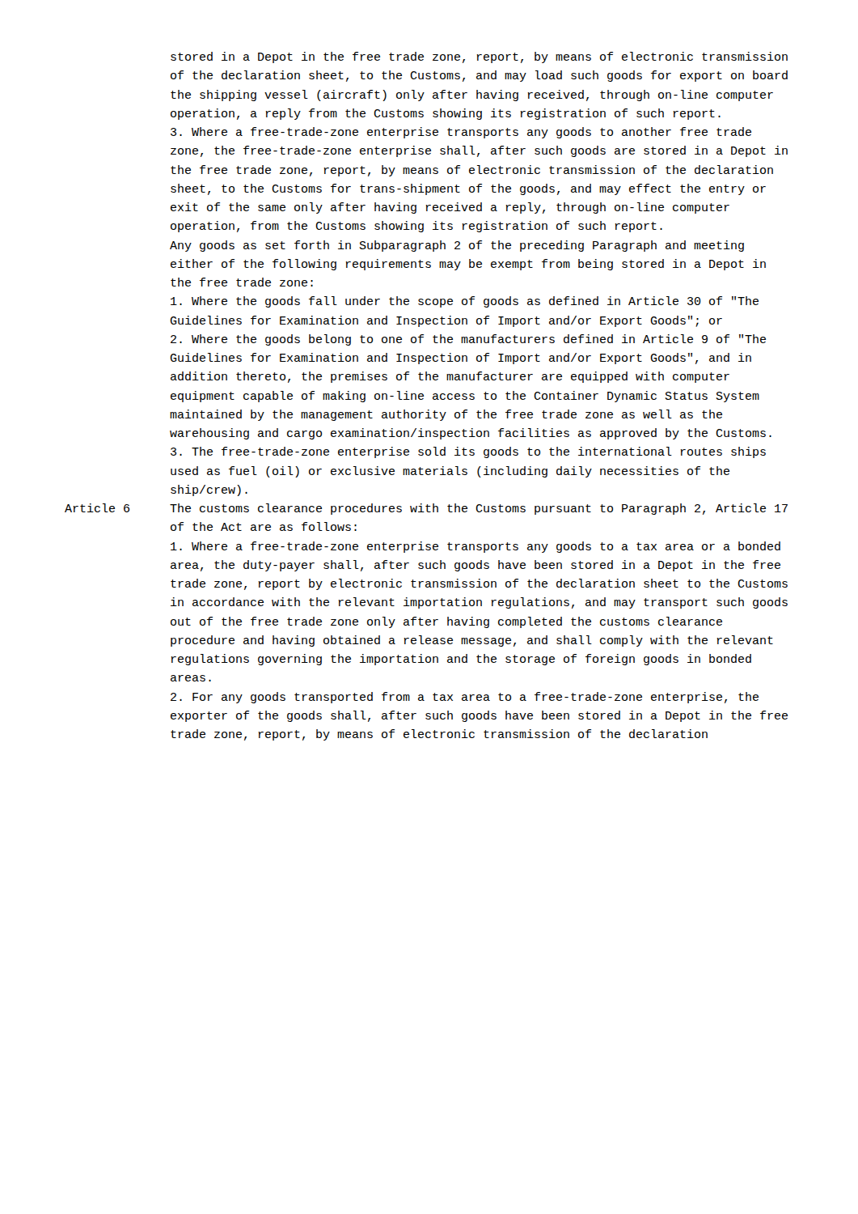stored in a Depot in the free trade zone, report, by means of electronic transmission of the declaration sheet, to the Customs, and may load such goods for export on board the shipping vessel (aircraft) only after having received, through on-line computer operation, a reply from the Customs showing its registration of such report.
3. Where a free-trade-zone enterprise transports any goods to another free trade zone, the free-trade-zone enterprise shall, after such goods are stored in a Depot in the free trade zone, report, by means of electronic transmission of the declaration sheet, to the Customs for trans-shipment of the goods, and may effect the entry or exit of the same only after having received a reply, through on-line computer operation, from the Customs showing its registration of such report.
Any goods as set forth in Subparagraph 2 of the preceding Paragraph and meeting either of the following requirements may be exempt from being stored in a Depot in the free trade zone:
1. Where the goods fall under the scope of goods as defined in Article 30 of "The Guidelines for Examination and Inspection of Import and/or Export Goods"; or
2. Where the goods belong to one of the manufacturers defined in Article 9 of "The Guidelines for Examination and Inspection of Import and/or Export Goods", and in addition thereto, the premises of the manufacturer are equipped with computer equipment capable of making on-line access to the Container Dynamic Status System maintained by the management authority of the free trade zone as well as the warehousing and cargo examination/inspection facilities as approved by the Customs.
3. The free-trade-zone enterprise sold its goods to the international routes ships used as fuel (oil) or exclusive materials (including daily necessities of the ship/crew).
Article 6
The customs clearance procedures with the Customs pursuant to Paragraph 2, Article 17 of the Act are as follows:
1. Where a free-trade-zone enterprise transports any goods to a tax area or a bonded area, the duty-payer shall, after such goods have been stored in a Depot in the free trade zone, report by electronic transmission of the declaration sheet to the Customs in accordance with the relevant importation regulations, and may transport such goods out of the free trade zone only after having completed the customs clearance procedure and having obtained a release message, and shall comply with the relevant regulations governing the importation and the storage of foreign goods in bonded areas.
2. For any goods transported from a tax area to a free-trade-zone enterprise, the exporter of the goods shall, after such goods have been stored in a Depot in the free trade zone, report, by means of electronic transmission of the declaration